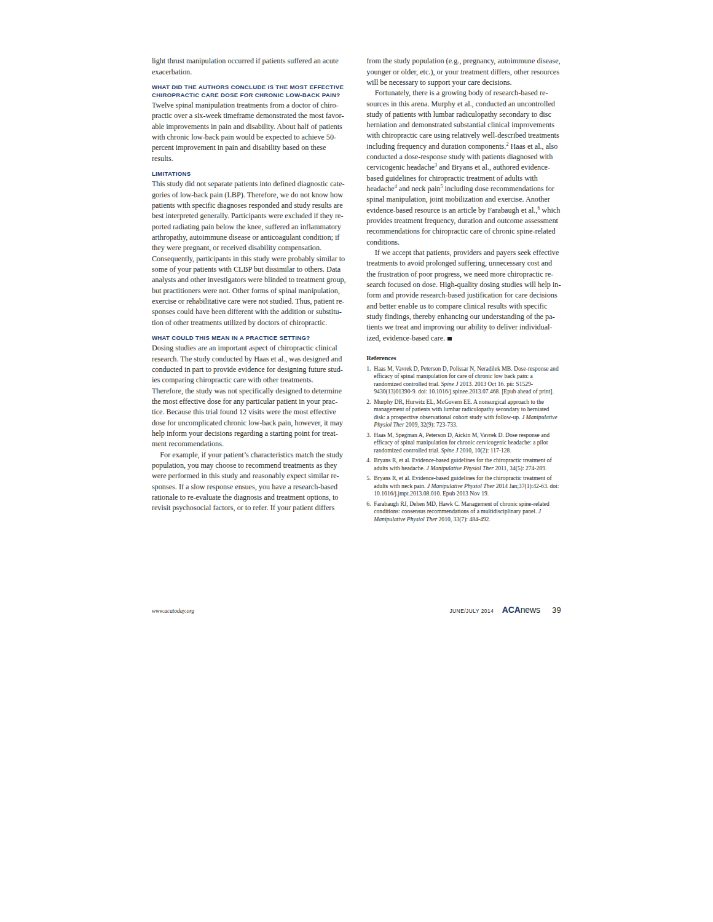light thrust manipulation occurred if patients suffered an acute exacerbation.
What did the authors conclude is the most effective chiropractic care dose for chronic low-back pain?
Twelve spinal manipulation treatments from a doctor of chiropractic over a six-week timeframe demonstrated the most favorable improvements in pain and disability. About half of patients with chronic low-back pain would be expected to achieve 50-percent improvement in pain and disability based on these results.
Limitations
This study did not separate patients into defined diagnostic categories of low-back pain (LBP). Therefore, we do not know how patients with specific diagnoses responded and study results are best interpreted generally. Participants were excluded if they reported radiating pain below the knee, suffered an inflammatory arthropathy, autoimmune disease or anticoagulant condition; if they were pregnant, or received disability compensation. Consequently, participants in this study were probably similar to some of your patients with CLBP but dissimilar to others. Data analysts and other investigators were blinded to treatment group, but practitioners were not. Other forms of spinal manipulation, exercise or rehabilitative care were not studied. Thus, patient responses could have been different with the addition or substitution of other treatments utilized by doctors of chiropractic.
What could this mean in a practice setting?
Dosing studies are an important aspect of chiropractic clinical research. The study conducted by Haas et al., was designed and conducted in part to provide evidence for designing future studies comparing chiropractic care with other treatments. Therefore, the study was not specifically designed to determine the most effective dose for any particular patient in your practice. Because this trial found 12 visits were the most effective dose for uncomplicated chronic low-back pain, however, it may help inform your decisions regarding a starting point for treatment recommendations.
For example, if your patient’s characteristics match the study population, you may choose to recommend treatments as they were performed in this study and reasonably expect similar responses. If a slow response ensues, you have a research-based rationale to re-evaluate the diagnosis and treatment options, to revisit psychosocial factors, or to refer. If your patient differs from the study population (e.g., pregnancy, autoimmune disease, younger or older, etc.), or your treatment differs, other resources will be necessary to support your care decisions.
Fortunately, there is a growing body of research-based resources in this arena. Murphy et al., conducted an uncontrolled study of patients with lumbar radiculopathy secondary to disc herniation and demonstrated substantial clinical improvements with chiropractic care using relatively well-described treatments including frequency and duration components.2 Haas et al., also conducted a dose-response study with patients diagnosed with cervicogenic headache3 and Bryans et al., authored evidence-based guidelines for chiropractic treatment of adults with headache4 and neck pain5 including dose recommendations for spinal manipulation, joint mobilization and exercise. Another evidence-based resource is an article by Farabaugh et al.,6 which provides treatment frequency, duration and outcome assessment recommendations for chiropractic care of chronic spine-related conditions.
If we accept that patients, providers and payers seek effective treatments to avoid prolonged suffering, unnecessary cost and the frustration of poor progress, we need more chiropractic research focused on dose. High-quality dosing studies will help inform and provide research-based justification for care decisions and better enable us to compare clinical results with specific study findings, thereby enhancing our understanding of the patients we treat and improving our ability to deliver individualized, evidence-based care.
References
1. Haas M, Vavrek D, Peterson D, Polissar N, Neradilek MB. Dose-response and efficacy of spinal manipulation for care of chronic low back pain: a randomized controlled trial. Spine J 2013. 2013 Oct 16. pii: S1529-9430(13)01390-9. doi: 10.1016/j.spinee.2013.07.468. [Epub ahead of print].
2. Murphy DR, Hurwitz EL, McGovern EE. A nonsurgical approach to the management of patients with lumbar radiculopathy secondary to herniated disk: a prospective observational cohort study with follow-up. J Manipulative Physiol Ther 2009, 32(9): 723-733.
3. Haas M, Spegman A, Peterson D, Aickin M, Vavrek D. Dose response and efficacy of spinal manipulation for chronic cervicogenic headache: a pilot randomized controlled trial. Spine J 2010, 10(2): 117-128.
4. Bryans R, et al. Evidence-based guidelines for the chiropractic treatment of adults with headache. J Manipulative Physiol Ther 2011, 34(5): 274-289.
5. Bryans R, et al. Evidence-based guidelines for the chiropractic treatment of adults with neck pain. J Manipulative Physiol Ther 2014 Jan;37(1):42-63. doi: 10.1016/j.jmpt.2013.08.010. Epub 2013 Nov 19.
6. Farabaugh RJ, Dehen MD, Hawk C. Management of chronic spine-related conditions: consensus recommendations of a multidisciplinary panel. J Manipulative Physiol Ther 2010, 33(7): 484-492.
www.acatoday.org
JUNE/JULY 2014 ACA news 39